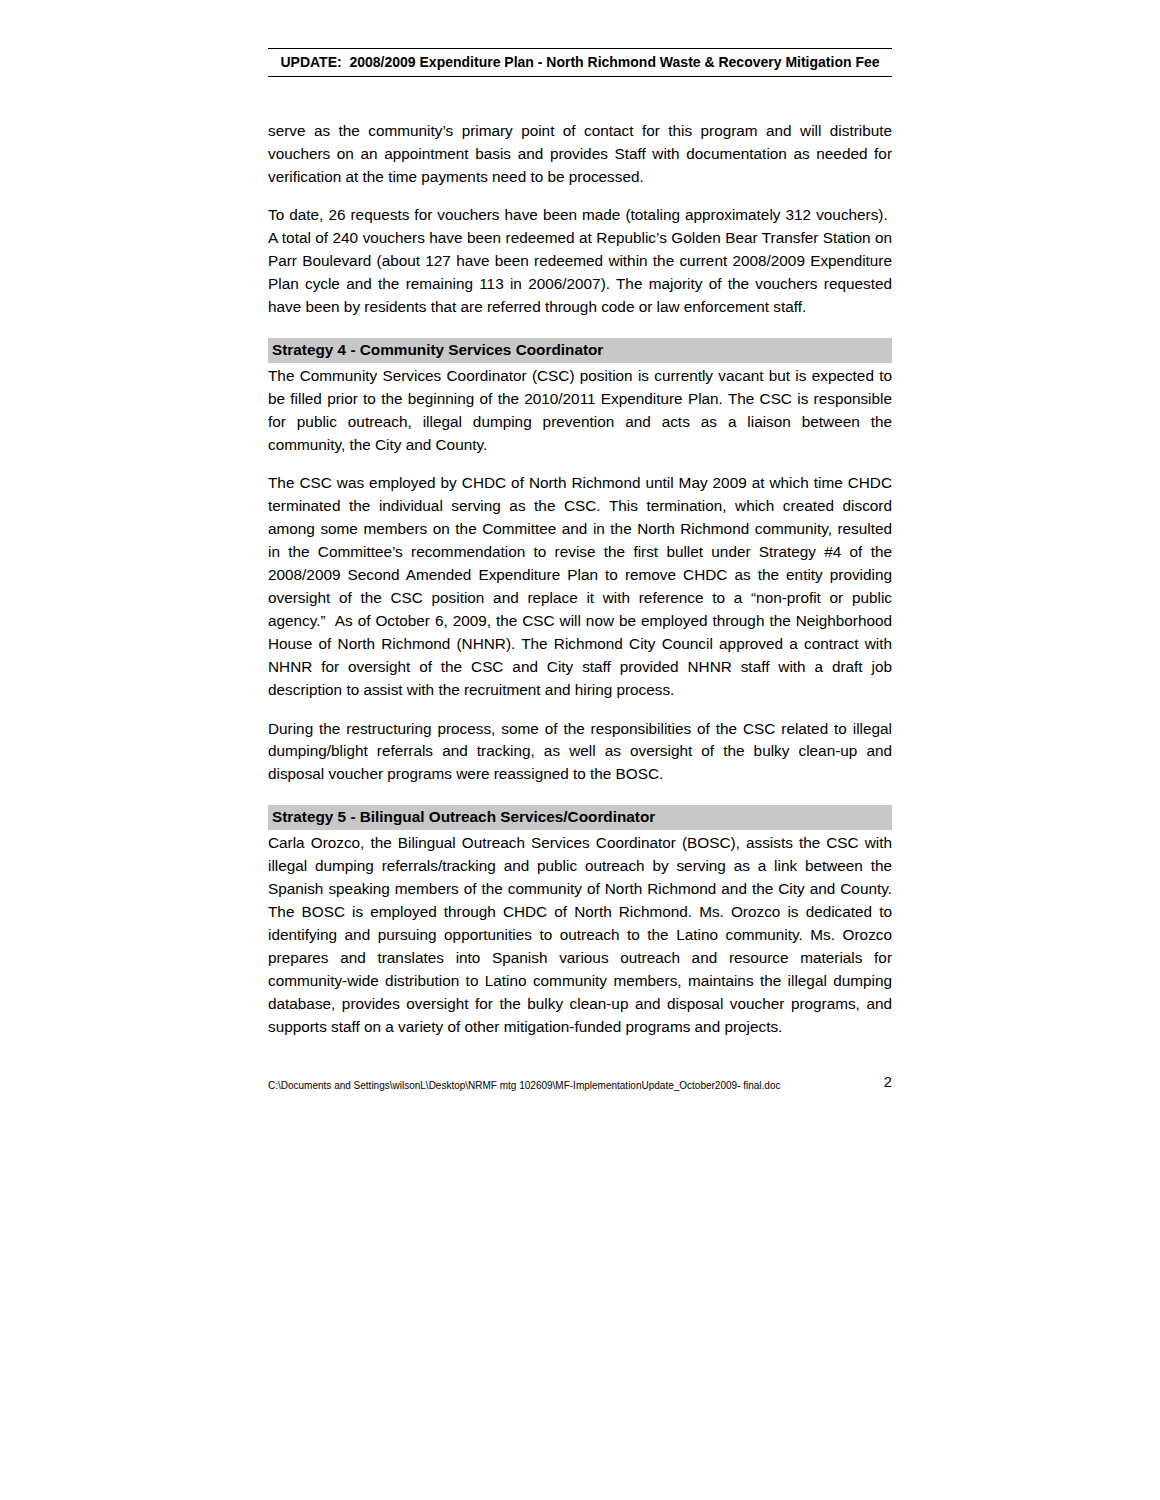UPDATE: 2008/2009 Expenditure Plan - North Richmond Waste & Recovery Mitigation Fee
serve as the community’s primary point of contact for this program and will distribute vouchers on an appointment basis and provides Staff with documentation as needed for verification at the time payments need to be processed.
To date, 26 requests for vouchers have been made (totaling approximately 312 vouchers). A total of 240 vouchers have been redeemed at Republic’s Golden Bear Transfer Station on Parr Boulevard (about 127 have been redeemed within the current 2008/2009 Expenditure Plan cycle and the remaining 113 in 2006/2007). The majority of the vouchers requested have been by residents that are referred through code or law enforcement staff.
Strategy 4 - Community Services Coordinator
The Community Services Coordinator (CSC) position is currently vacant but is expected to be filled prior to the beginning of the 2010/2011 Expenditure Plan. The CSC is responsible for public outreach, illegal dumping prevention and acts as a liaison between the community, the City and County.
The CSC was employed by CHDC of North Richmond until May 2009 at which time CHDC terminated the individual serving as the CSC. This termination, which created discord among some members on the Committee and in the North Richmond community, resulted in the Committee’s recommendation to revise the first bullet under Strategy #4 of the 2008/2009 Second Amended Expenditure Plan to remove CHDC as the entity providing oversight of the CSC position and replace it with reference to a “non-profit or public agency.” As of October 6, 2009, the CSC will now be employed through the Neighborhood House of North Richmond (NHNR). The Richmond City Council approved a contract with NHNR for oversight of the CSC and City staff provided NHNR staff with a draft job description to assist with the recruitment and hiring process.
During the restructuring process, some of the responsibilities of the CSC related to illegal dumping/blight referrals and tracking, as well as oversight of the bulky clean-up and disposal voucher programs were reassigned to the BOSC.
Strategy 5 - Bilingual Outreach Services/Coordinator
Carla Orozco, the Bilingual Outreach Services Coordinator (BOSC), assists the CSC with illegal dumping referrals/tracking and public outreach by serving as a link between the Spanish speaking members of the community of North Richmond and the City and County. The BOSC is employed through CHDC of North Richmond. Ms. Orozco is dedicated to identifying and pursuing opportunities to outreach to the Latino community. Ms. Orozco prepares and translates into Spanish various outreach and resource materials for community-wide distribution to Latino community members, maintains the illegal dumping database, provides oversight for the bulky clean-up and disposal voucher programs, and supports staff on a variety of other mitigation-funded programs and projects.
C:\Documents and Settings\wilsonL\Desktop\NRMF mtg 102609\MF-ImplementationUpdate_October2009- final.doc
2